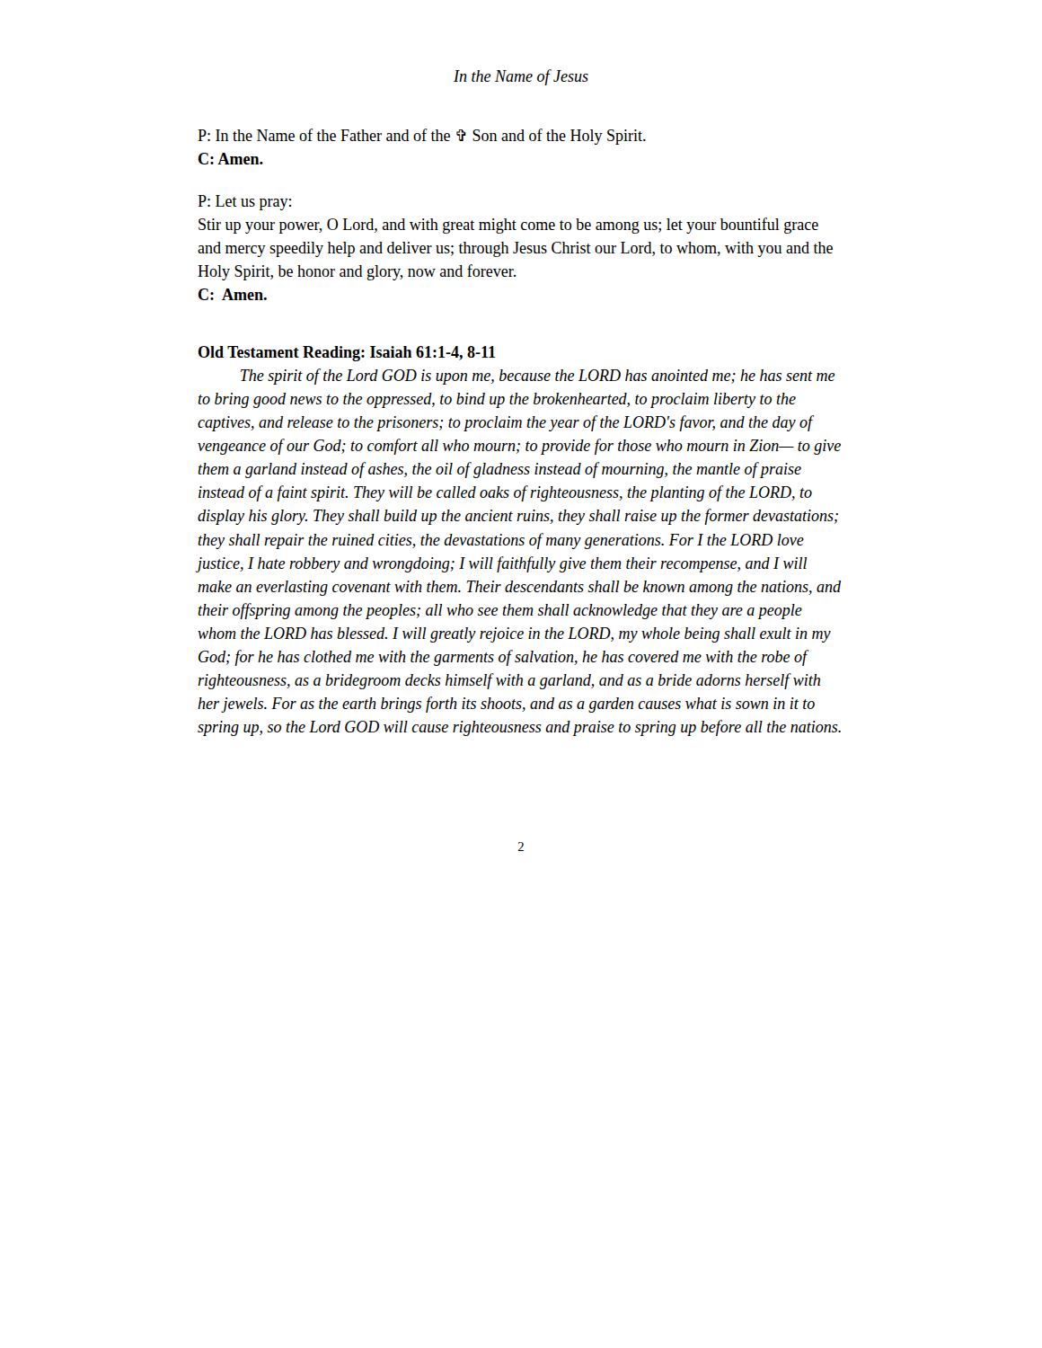In the Name of Jesus
P: In the Name of the Father and of the ✞ Son and of the Holy Spirit.
C: Amen.
P: Let us pray:
Stir up your power, O Lord, and with great might come to be among us; let your bountiful grace and mercy speedily help and deliver us; through Jesus Christ our Lord, to whom, with you and the Holy Spirit, be honor and glory, now and forever.
C: Amen.
Old Testament Reading: Isaiah 61:1-4, 8-11
The spirit of the Lord GOD is upon me, because the LORD has anointed me; he has sent me to bring good news to the oppressed, to bind up the brokenhearted, to proclaim liberty to the captives, and release to the prisoners; to proclaim the year of the LORD's favor, and the day of vengeance of our God; to comfort all who mourn; to provide for those who mourn in Zion— to give them a garland instead of ashes, the oil of gladness instead of mourning, the mantle of praise instead of a faint spirit. They will be called oaks of righteousness, the planting of the LORD, to display his glory. They shall build up the ancient ruins, they shall raise up the former devastations; they shall repair the ruined cities, the devastations of many generations. For I the LORD love justice, I hate robbery and wrongdoing; I will faithfully give them their recompense, and I will make an everlasting covenant with them. Their descendants shall be known among the nations, and their offspring among the peoples; all who see them shall acknowledge that they are a people whom the LORD has blessed. I will greatly rejoice in the LORD, my whole being shall exult in my God; for he has clothed me with the garments of salvation, he has covered me with the robe of righteousness, as a bridegroom decks himself with a garland, and as a bride adorns herself with her jewels. For as the earth brings forth its shoots, and as a garden causes what is sown in it to spring up, so the Lord GOD will cause righteousness and praise to spring up before all the nations.
2